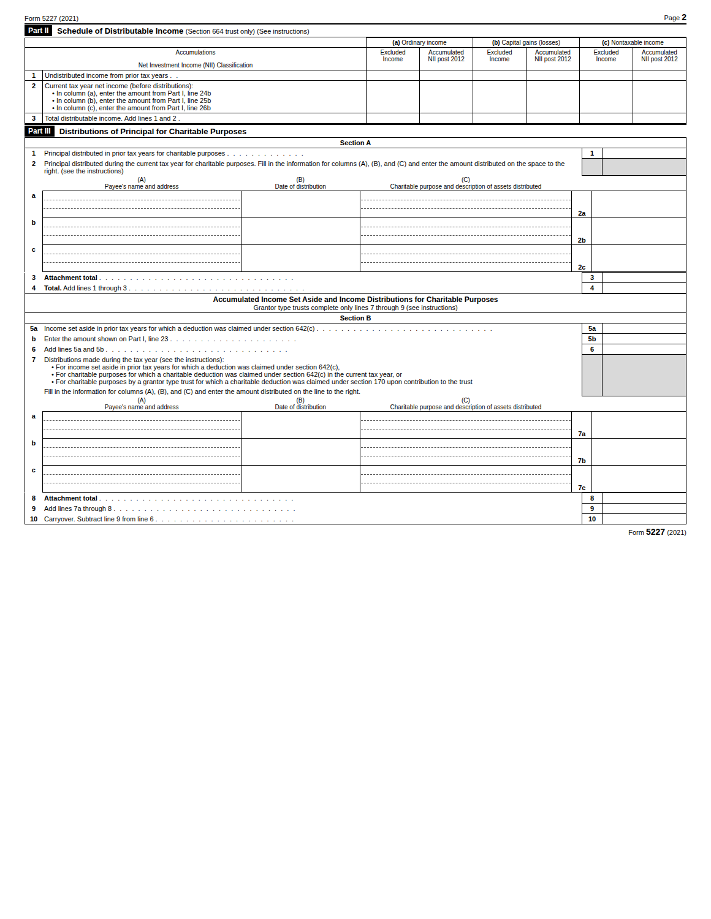Form 5227 (2021)
Page 2
Part II Schedule of Distributable Income (Section 664 trust only) (See instructions)
| | (a) Ordinary income | (b) Capital gains (losses) | (c) Nontaxable income |
| Accumulations Net Investment Income (NII) Classification | Excluded Income | Accumulated NII post 2012 | Excluded Income | Accumulated NII post 2012 | Excluded Income | Accumulated NII post 2012 |
| 1 | Undistributed income from prior tax years . . | | | | | | |
| 2 | Current tax year net income (before distributions): • In column (a), enter the amount from Part I, line 24b • In column (b), enter the amount from Part I, line 25b • In column (c), enter the amount from Part I, line 26b | | | | | | |
| 3 | Total distributable income. Add lines 1 and 2 . | | | | | | |
Part III Distributions of Principal for Charitable Purposes
| Section A |
| 1 | Principal distributed in prior tax years for charitable purposes . . . . . . . . . . . . . | 1 | |
| 2 | Principal distributed during the current tax year for charitable purposes. Fill in the information for columns (A), (B), and (C) and enter the amount distributed on the space to the right. (see the instructions) | | |
| | (A) Payee's name and address | (B) Date of distribution | (C) Charitable purpose and description of assets distributed | | |
| a | | | | 2a | |
| b | | | | 2b | |
| c | | | | 2c | |
| 3 | Attachment total . . . . . . . . . . . . . . . . . . . . . . . . . . . . . . . . | 3 | |
| 4 | Total. Add lines 1 through 3 . . . . . . . . . . . . . . . . . . . . . . . . . . . . . | 4 | |
Accumulated Income Set Aside and Income Distributions for Charitable Purposes
Grantor type trusts complete only lines 7 through 9 (see instructions)
| Section B |
| 5a | Income set aside in prior tax years for which a deduction was claimed under section 642(c) . . . . . . . . . . . . . . . . . . . . . . . . . . . . . | 5a | |
| b | Enter the amount shown on Part I, line 23 . . . . . . . . . . . . . . . . . . . . . | 5b | |
| 6 | Add lines 5a and 5b . . . . . . . . . . . . . . . . . . . . . . . . . . . . . . | 6 | |
| 7 | Distributions made during the tax year (see the instructions): • For income set aside in prior tax years for which a deduction was claimed under section 642(c), • For charitable purposes for which a charitable deduction was claimed under section 642(c) in the current tax year, or • For charitable purposes by a grantor type trust for which a charitable deduction was claimed under section 170 upon contribution to the trust Fill in the information for columns (A), (B), and (C) and enter the amount distributed on the line to the right. | | |
| | (A) Payee's name and address | (B) Date of distribution | (C) Charitable purpose and description of assets distributed | | |
| a | | | | 7a | |
| b | | | | 7b | |
| c | | | | 7c | |
| 8 | Attachment total . . . . . . . . . . . . . . . . . . . . . . . . . . . . . . . . | 8 | |
| 9 | Add lines 7a through 8 . . . . . . . . . . . . . . . . . . . . . . . . . . . . . . | 9 | |
| 10 | Carryover. Subtract line 9 from line 6 . . . . . . . . . . . . . . . . . . . . . . . | 10 | |
Form 5227 (2021)